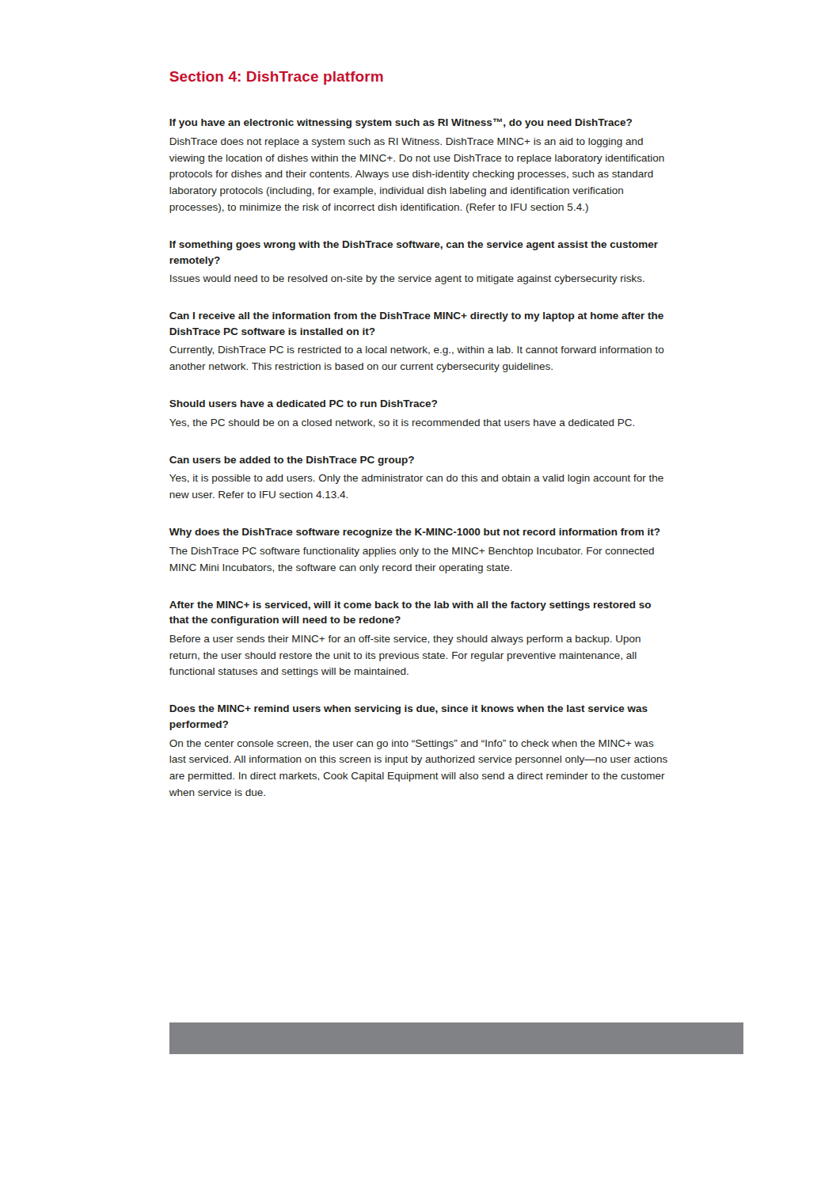Section 4: DishTrace platform
If you have an electronic witnessing system such as RI Witness™, do you need DishTrace?
DishTrace does not replace a system such as RI Witness. DishTrace MINC+ is an aid to logging and viewing the location of dishes within the MINC+. Do not use DishTrace to replace laboratory identification protocols for dishes and their contents. Always use dish-identity checking processes, such as standard laboratory protocols (including, for example, individual dish labeling and identification verification processes), to minimize the risk of incorrect dish identification. (Refer to IFU section 5.4.)
If something goes wrong with the DishTrace software, can the service agent assist the customer remotely?
Issues would need to be resolved on-site by the service agent to mitigate against cybersecurity risks.
Can I receive all the information from the DishTrace MINC+ directly to my laptop at home after the DishTrace PC software is installed on it?
Currently, DishTrace PC is restricted to a local network, e.g., within a lab. It cannot forward information to another network. This restriction is based on our current cybersecurity guidelines.
Should users have a dedicated PC to run DishTrace?
Yes, the PC should be on a closed network, so it is recommended that users have a dedicated PC.
Can users be added to the DishTrace PC group?
Yes, it is possible to add users. Only the administrator can do this and obtain a valid login account for the new user. Refer to IFU section 4.13.4.
Why does the DishTrace software recognize the K-MINC-1000 but not record information from it?
The DishTrace PC software functionality applies only to the MINC+ Benchtop Incubator. For connected MINC Mini Incubators, the software can only record their operating state.
After the MINC+ is serviced, will it come back to the lab with all the factory settings restored so that the configuration will need to be redone?
Before a user sends their MINC+ for an off-site service, they should always perform a backup. Upon return, the user should restore the unit to its previous state. For regular preventive maintenance, all functional statuses and settings will be maintained.
Does the MINC+ remind users when servicing is due, since it knows when the last service was performed?
On the center console screen, the user can go into “Settings” and “Info” to check when the MINC+ was last serviced. All information on this screen is input by authorized service personnel only—no user actions are permitted. In direct markets, Cook Capital Equipment will also send a direct reminder to the customer when service is due.
RI Witness is a trademark of CooperSurgical Fertility Solutions.